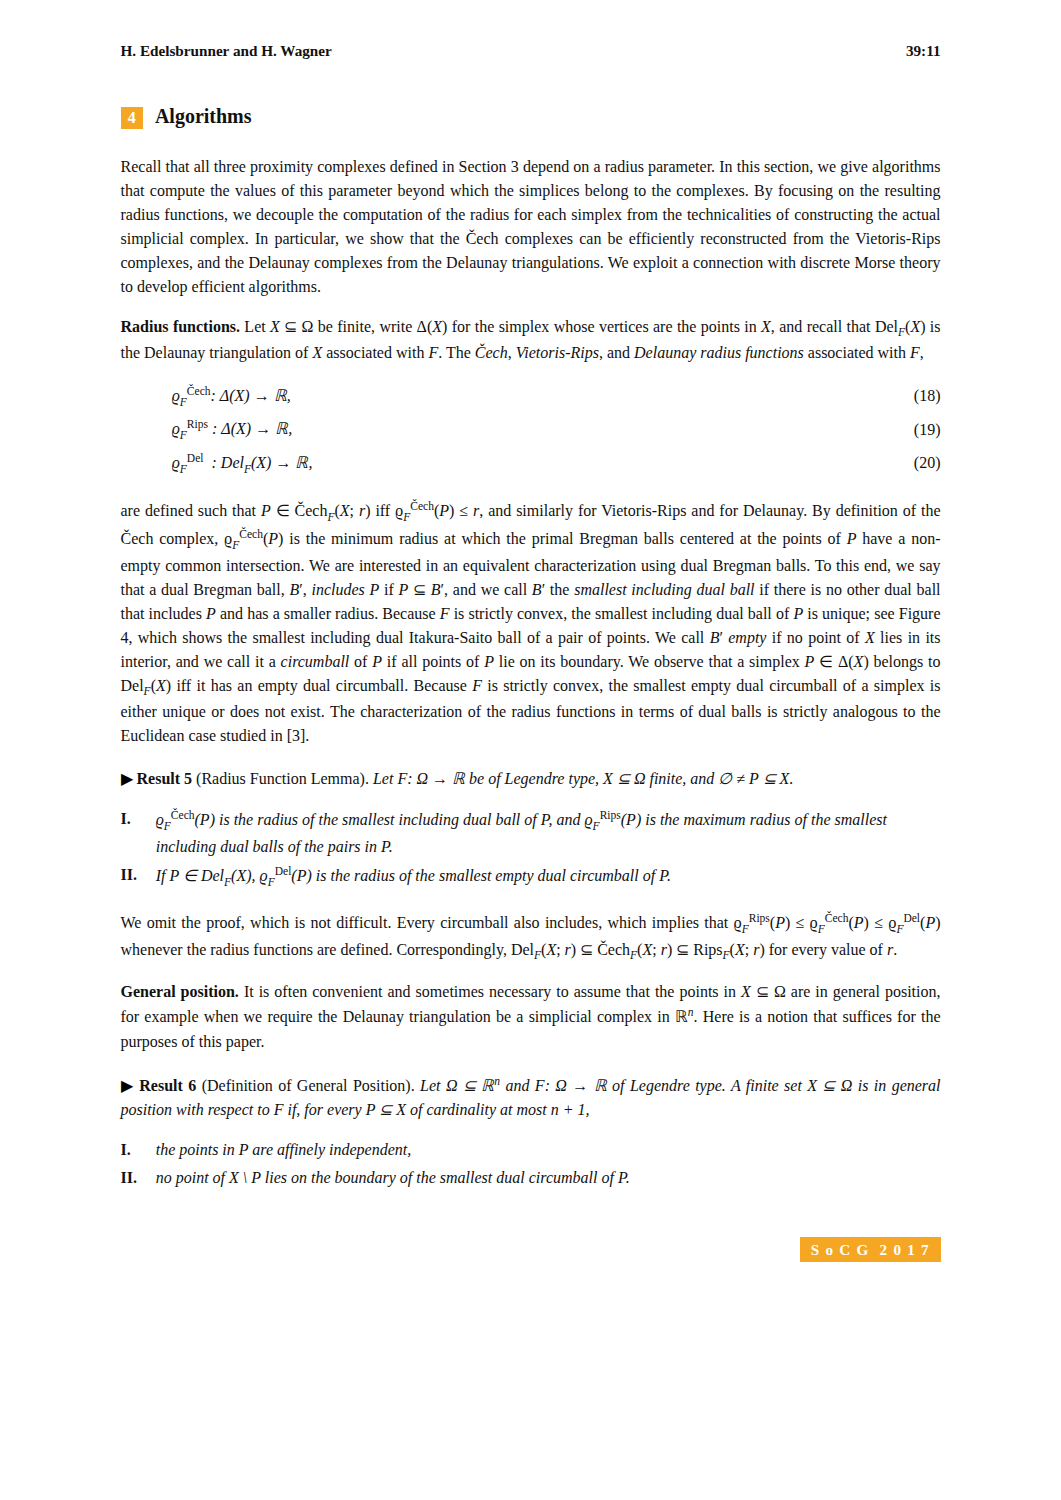H. Edelsbrunner and H. Wagner 39:11
4 Algorithms
Recall that all three proximity complexes defined in Section 3 depend on a radius parameter. In this section, we give algorithms that compute the values of this parameter beyond which the simplices belong to the complexes. By focusing on the resulting radius functions, we decouple the computation of the radius for each simplex from the technicalities of constructing the actual simplicial complex. In particular, we show that the Čech complexes can be efficiently reconstructed from the Vietoris-Rips complexes, and the Delaunay complexes from the Delaunay triangulations. We exploit a connection with discrete Morse theory to develop efficient algorithms.
Radius functions. Let X ⊆ Ω be finite, write Δ(X) for the simplex whose vertices are the points in X, and recall that DelF(X) is the Delaunay triangulation of X associated with F. The Čech, Vietoris-Rips, and Delaunay radius functions associated with F,
ϱFČech: Δ(X) → ℝ, (18)
ϱFRips : Δ(X) → ℝ, (19)
ϱFDel : DelF(X) → ℝ, (20)
are defined such that P ∈ ČechF(X; r) iff ϱFČech(P) ≤ r, and similarly for Vietoris-Rips and for Delaunay. By definition of the Čech complex, ϱFČech(P) is the minimum radius at which the primal Bregman balls centered at the points of P have a non-empty common intersection. We are interested in an equivalent characterization using dual Bregman balls. To this end, we say that a dual Bregman ball, B′, includes P if P ⊆ B′, and we call B′ the smallest including dual ball if there is no other dual ball that includes P and has a smaller radius. Because F is strictly convex, the smallest including dual ball of P is unique; see Figure 4, which shows the smallest including dual Itakura-Saito ball of a pair of points. We call B′ empty if no point of X lies in its interior, and we call it a circumball of P if all points of P lie on its boundary. We observe that a simplex P ∈ Δ(X) belongs to DelF(X) iff it has an empty dual circumball. Because F is strictly convex, the smallest empty dual circumball of a simplex is either unique or does not exist. The characterization of the radius functions in terms of dual balls is strictly analogous to the Euclidean case studied in [3].
▶ Result 5 (Radius Function Lemma). Let F: Ω → ℝ be of Legendre type, X ⊆ Ω finite, and ∅ ≠ P ⊆ X.
I. ϱFČech(P) is the radius of the smallest including dual ball of P, and ϱFRips(P) is the maximum radius of the smallest including dual balls of the pairs in P.
II. If P ∈ DelF(X), ϱFDel(P) is the radius of the smallest empty dual circumball of P.
We omit the proof, which is not difficult. Every circumball also includes, which implies that ϱFRips(P) ≤ ϱFČech(P) ≤ ϱFDel(P) whenever the radius functions are defined. Correspondingly, DelF(X; r) ⊆ ČechF(X; r) ⊆ RipsF(X; r) for every value of r.
General position. It is often convenient and sometimes necessary to assume that the points in X ⊆ Ω are in general position, for example when we require the Delaunay triangulation be a simplicial complex in ℝn. Here is a notion that suffices for the purposes of this paper.
▶ Result 6 (Definition of General Position). Let Ω ⊆ ℝn and F: Ω → ℝ of Legendre type. A finite set X ⊆ Ω is in general position with respect to F if, for every P ⊆ X of cardinality at most n + 1,
I. the points in P are affinely independent,
II. no point of X \ P lies on the boundary of the smallest dual circumball of P.
S o C G 2 0 1 7